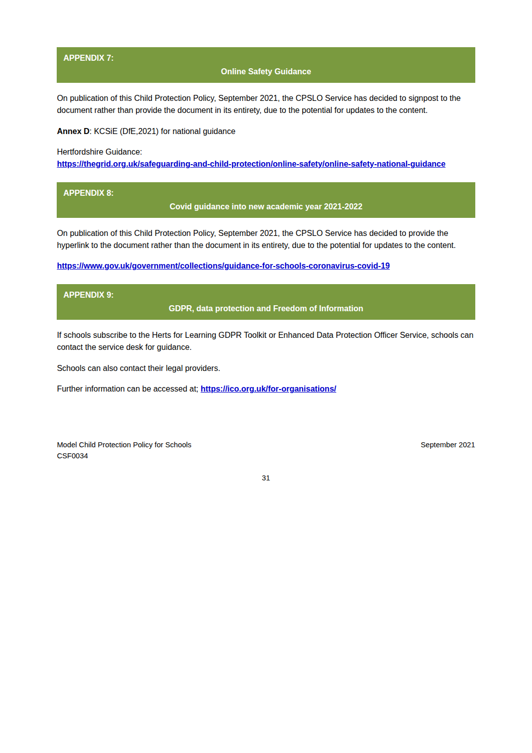APPENDIX 7: Online Safety Guidance
On publication of this Child Protection Policy, September 2021, the CPSLO Service has decided to signpost to the document rather than provide the document in its entirety, due to the potential for updates to the content.
Annex D: KCSiE (DfE,2021) for national guidance
Hertfordshire Guidance:
https://thegrid.org.uk/safeguarding-and-child-protection/online-safety/online-safety-national-guidance
APPENDIX 8: Covid guidance into new academic year 2021-2022
On publication of this Child Protection Policy, September 2021, the CPSLO Service has decided to provide the hyperlink to the document rather than the document in its entirety, due to the potential for updates to the content.
https://www.gov.uk/government/collections/guidance-for-schools-coronavirus-covid-19
APPENDIX 9: GDPR, data protection and Freedom of Information
If schools subscribe to the Herts for Learning GDPR Toolkit or Enhanced Data Protection Officer Service, schools can contact the service desk for guidance.
Schools can also contact their legal providers.
Further information can be accessed at; https://ico.org.uk/for-organisations/
Model Child Protection Policy for Schools
CSF0034 September 2021
31